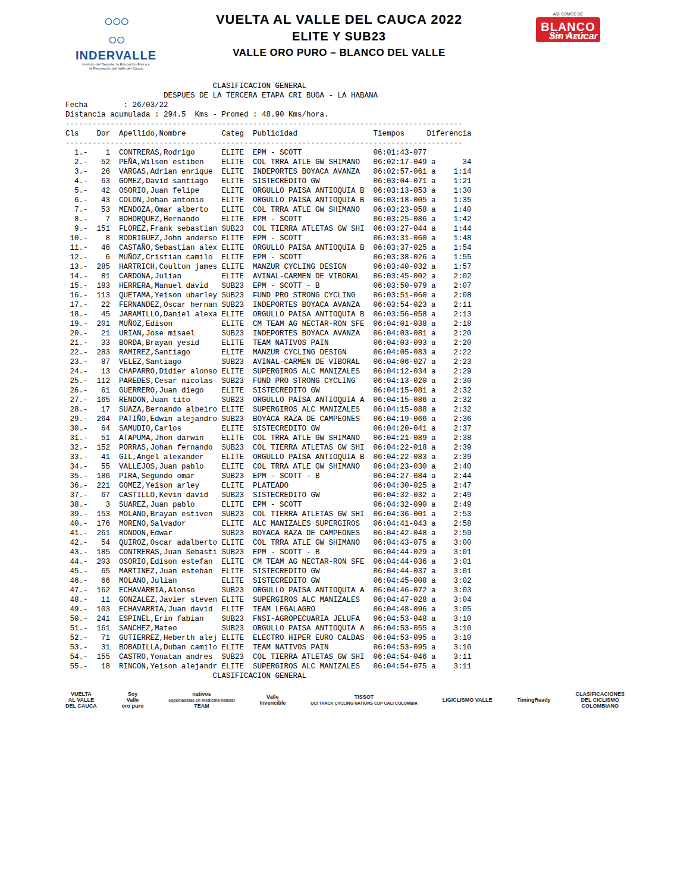○○○
○○
INDERVALLE
Instituto del Deporte, la Educación Física y
la Recreación del Valle del Cauca
VUELTA AL VALLE DEL CAUCA 2022
ELITE Y SUB23
VALLE ORO PURO – BLANCO DEL VALLE
ASI SOMOS DE
BLANCO
DEL VALLE
Sin Azúcar
                                 CLASIFICACION GENERAL
                      DESPUES DE LA TERCERA ETAPA CRI BUGA - LA HABANA
Fecha        : 26/03/22
Distancia acumulada : 294.5  Kms - Promed : 48.90 Kms/hora.
-----------------------------------------------------------------------------------------
Cls    Dor  Apellido,Nombre        Categ  Publicidad                 Tiempos     Diferencia
-----------------------------------------------------------------------------------------
  1.-    1  CONTRERAS,Rodrigo      ELITE  EPM - SCOTT                06:01:43-077
  2.-   52  PEÑA,Wilson estiben    ELITE  COL TRRA ATLE GW SHIMANO   06:02:17-049 a      34
  3.-   26  VARGAS,Adrian enrique  ELITE  INDEPORTES BOYACA AVANZA   06:02:57-061 a    1:14
  4.-   63  GOMEZ,David santiago   ELITE  SISTECREDITO GW            06:03:04-071 a    1:21
  5.-   42  OSORIO,Juan felipe     ELITE  ORGULLO PAISA ANTIOQUIA B  06:03:13-053 a    1:30
  6.-   43  COLON,Johan antonio    ELITE  ORGULLO PAISA ANTIOQUIA B  06:03:18-005 a    1:35
  7.-   53  MENDOZA,Omar alberto   ELITE  COL TRRA ATLE GW SHIMANO   06:03:23-058 a    1:40
  8.-    7  BOHORQUEZ,Hernando     ELITE  EPM - SCOTT                06:03:25-086 a    1:42
  9.-  151  FLOREZ,Frank sebastian SUB23  COL TIERRA ATLETAS GW SHI  06:03:27-044 a    1:44
 10.-    8  RODRIGUEZ,John anderso ELITE  EPM - SCOTT                06:03:31-060 a    1:48
 11.-   46  CASTAÑO,Sebastian alex ELITE  ORGULLO PAISA ANTIOQUIA B  06:03:37-025 a    1:54
 12.-    6  MUÑOZ,Cristian camilo  ELITE  EPM - SCOTT                06:03:38-026 a    1:55
 13.-  285  HARTRICH,Coulton james ELITE  MANZUR CYCLING DESIGN      06:03:40-032 a    1:57
 14.-   81  CARDONA,Julian         ELITE  AVINAL-CARMEN DE VIBORAL   06:03:45-002 a    2:02
 15.-  183  HERRERA,Manuel david   SUB23  EPM - SCOTT - B            06:03:50-079 a    2:07
 16.-  113  QUETAMA,Yeison ubarley SUB23  FUND PRO STRONG CYCLING    06:03:51-060 a    2:08
 17.-   22  FERNANDEZ,Oscar hernan SUB23  INDEPORTES BOYACA AVANZA   06:03:54-023 a    2:11
 18.-   45  JARAMILLO,Daniel alexa ELITE  ORGULLO PAISA ANTIOQUIA B  06:03:56-058 a    2:13
 19.-  201  MUÑOZ,Edison           ELITE  CM TEAM AG NECTAR-RON SFE  06:04:01-038 a    2:18
 20.-   21  URIAN,Jose misael      SUB23  INDEPORTES BOYACA AVANZA   06:04:03-081 a    2:20
 21.-   33  BORDA,Brayan yesid     ELITE  TEAM NATIVOS PAIN          06:04:03-093 a    2:20
 22.-  283  RAMIREZ,Santiago       ELITE  MANZUR CYCLING DESIGN      06:04:05-083 a    2:22
 23.-   87  VELEZ,Santiago         SUB23  AVINAL-CARMEN DE VIBORAL   06:04:06-027 a    2:23
 24.-   13  CHAPARRO,Didier alonso ELITE  SUPERGIROS ALC MANIZALES   06:04:12-034 a    2:29
 25.-  112  PAREDES,Cesar nicolas  SUB23  FUND PRO STRONG CYCLING    06:04:13-020 a    2:30
 26.-   61  GUERRERO,Juan diego    ELITE  SISTECREDITO GW            06:04:15-081 a    2:32
 27.-  165  RENDON,Juan tito       SUB23  ORGULLO PAISA ANTIOQUIA A  06:04:15-086 a    2:32
 28.-   17  SUAZA,Bernando albeiro ELITE  SUPERGIROS ALC MANIZALES   06:04:15-088 a    2:32
 29.-  264  PATIÑO,Edwin alejandro SUB23  BOYACA RAZA DE CAMPEONES   06:04:19-066 a    2:36
 30.-   64  SAMUDIO,Carlos         ELITE  SISTECREDITO GW            06:04:20-041 a    2:37
 31.-   51  ATAPUMA,Jhon darwin    ELITE  COL TRRA ATLE GW SHIMANO   06:04:21-089 a    2:38
 32.-  152  PORRAS,Johan fernando  SUB23  COL TIERRA ATLETAS GW SHI  06:04:22-018 a    2:39
 33.-   41  GIL,Angel alexander    ELITE  ORGULLO PAISA ANTIOQUIA B  06:04:22-083 a    2:39
 34.-   55  VALLEJOS,Juan pablo    ELITE  COL TRRA ATLE GW SHIMANO   06:04:23-030 a    2:40
 35.-  186  PIRA,Segundo omar      SUB23  EPM - SCOTT - B            06:04:27-084 a    2:44
 36.-  221  GOMEZ,Yeison arley     ELITE  PLATEADO                   06:04:30-025 a    2:47
 37.-   67  CASTILLO,Kevin david   SUB23  SISTECREDITO GW            06:04:32-032 a    2:49
 38.-    3  SUAREZ,Juan pablo      ELITE  EPM - SCOTT                06:04:32-090 a    2:49
 39.-  153  MOLANO,Brayan estiven  SUB23  COL TIERRA ATLETAS GW SHI  06:04:36-001 a    2:53
 40.-  176  MORENO,Salvador        ELITE  ALC MANIZALES SUPERGIROS   06:04:41-043 a    2:58
 41.-  261  RONDON,Edwar           SUB23  BOYACA RAZA DE CAMPEONES   06:04:42-048 a    2:59
 42.-   54  QUIROZ,Oscar adalberto ELITE  COL TRRA ATLE GW SHIMANO   06:04:43-075 a    3:00
 43.-  185  CONTRERAS,Juan Sebasti SUB23  EPM - SCOTT - B            06:04:44-029 a    3:01
 44.-  203  OSORIO,Edison estefan  ELITE  CM TEAM AG NECTAR-RON SFE  06:04:44-036 a    3:01
 45.-   65  MARTINEZ,Juan esteban  ELITE  SISTECREDITO GW            06:04:44-037 a    3:01
 46.-   66  MOLANO,Julian          ELITE  SISTECREDITO GW            06:04:45-008 a    3:02
 47.-  162  ECHAVARRIA,Alonso      SUB23  ORGULLO PAISA ANTIOQUIA A  06:04:46-072 a    3:03
 48.-   11  GONZALEZ,Javier steven ELITE  SUPERGIROS ALC MANIZALES   06:04:47-028 a    3:04
 49.-  103  ECHAVARRIA,Juan david  ELITE  TEAM LEGALAGRO             06:04:48-096 a    3:05
 50.-  241  ESPINEL,Erin fabian    SUB23  FNSI-AGROPECUARIA JELUFA   06:04:53-048 a    3:10
 51.-  161  SANCHEZ,Mateo          SUB23  ORGULLO PAISA ANTIOQUIA A  06:04:53-055 a    3:10
 52.-   71  GUTIERREZ,Heberth alej ELITE  ELECTRO HIPER EURO CALDAS  06:04:53-095 a    3:10
 53.-   31  BOBADILLA,Duban camilo ELITE  TEAM NATIVOS PAIN          06:04:53-095 a    3:10
 54.-  155  CASTRO,Yonatan andres  SUB23  COL TIERRA ATLETAS GW SHI  06:04:54-046 a    3:11
 55.-   18  RINCON,Yeison alejandr ELITE  SUPERGIROS ALC MANIZALES   06:04:54-075 a    3:11
                                 CLASIFICACION GENERAL
VUELTA
AL VALLE
DEL CAUCA
Soy
Valle
oro puro
nativos
especialistas en medicina natural
TEAM
Valle
Invencible
TISSOT
UCI TRACK CYCLING NATIONS CUP CALI COLOMBIA
LIGICLISMO VALLE
TimingReady
CLASIFICACIONES
DEL CICLISMO
COLOMBIANO